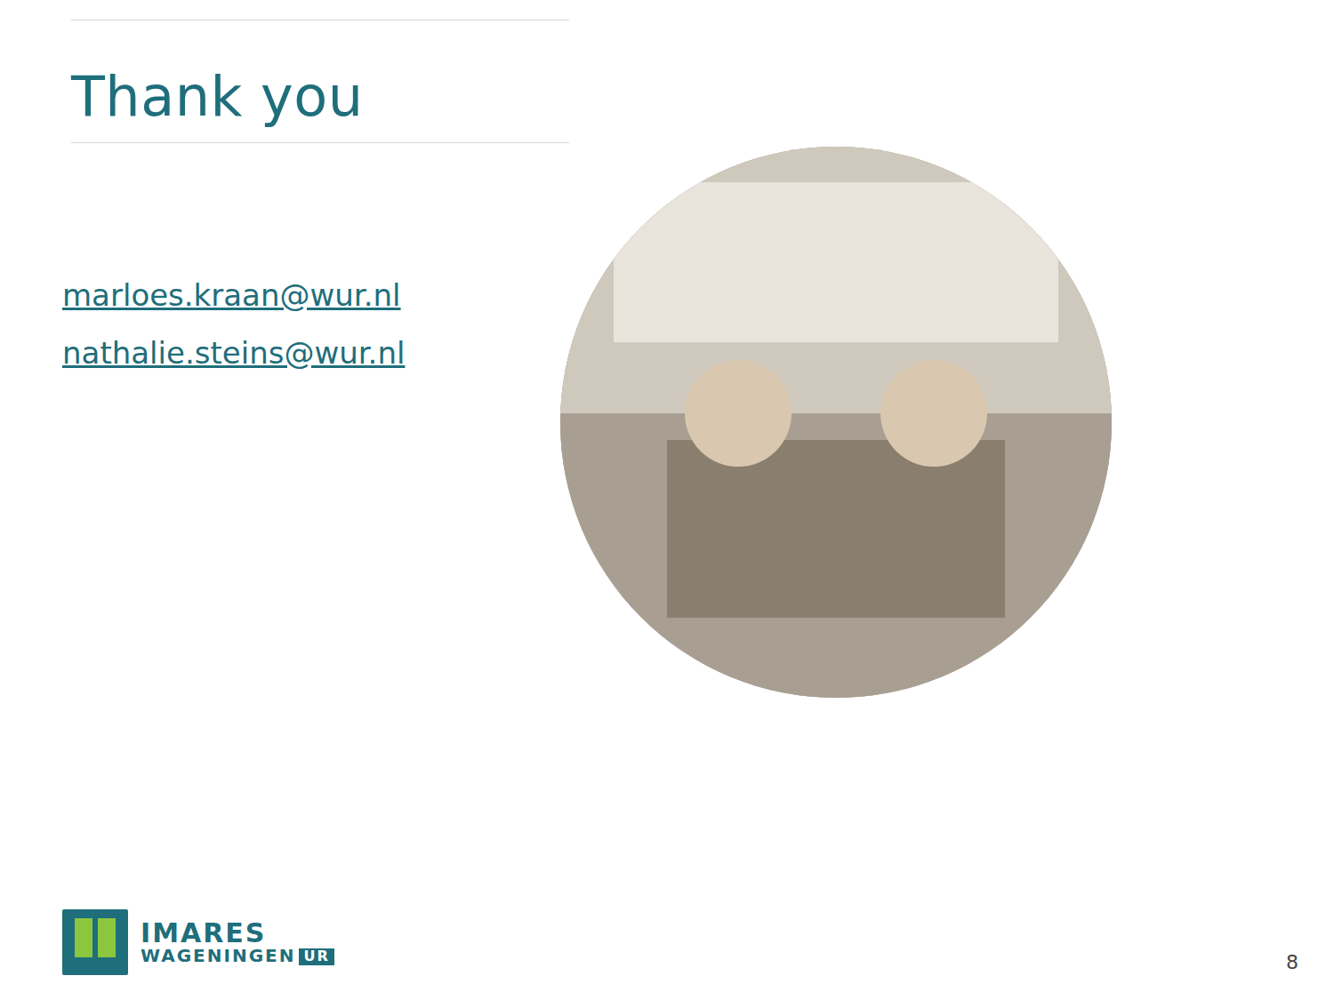Thank you
marloes.kraan@wur.nl
nathalie.steins@wur.nl
IMARES
WAGENINGENUR
8